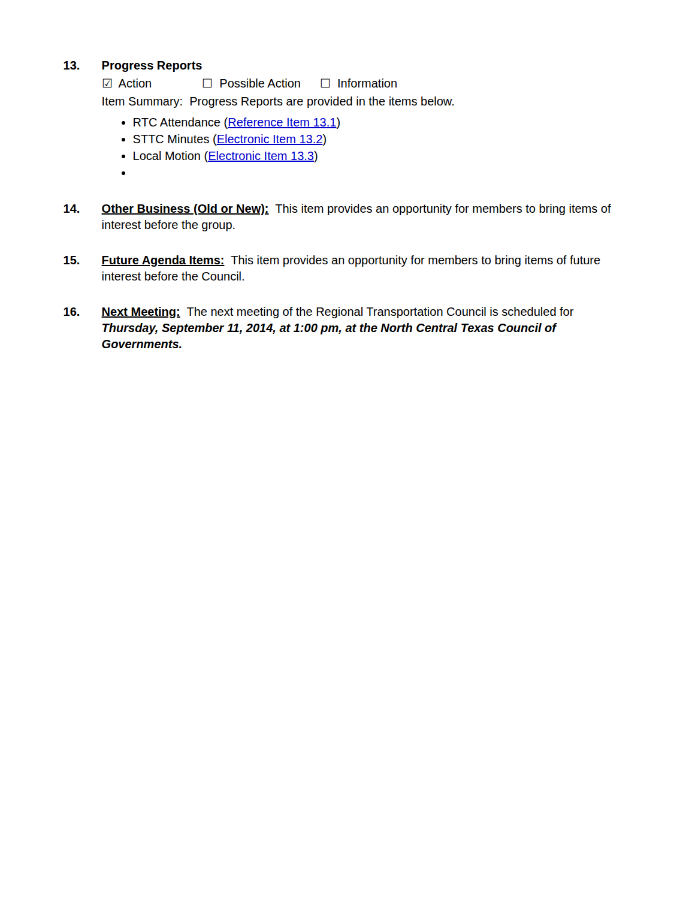13.
Progress Reports
☑ Action ☐ Possible Action ☐ Information
Item Summary: Progress Reports are provided in the items below.
RTC Attendance (Reference Item 13.1)
STTC Minutes (Electronic Item 13.2)
Local Motion (Electronic Item 13.3)
14.
Other Business (Old or New): This item provides an opportunity for members to bring items of interest before the group.
15.
Future Agenda Items: This item provides an opportunity for members to bring items of future interest before the Council.
16.
Next Meeting: The next meeting of the Regional Transportation Council is scheduled for Thursday, September 11, 2014, at 1:00 pm, at the North Central Texas Council of Governments.